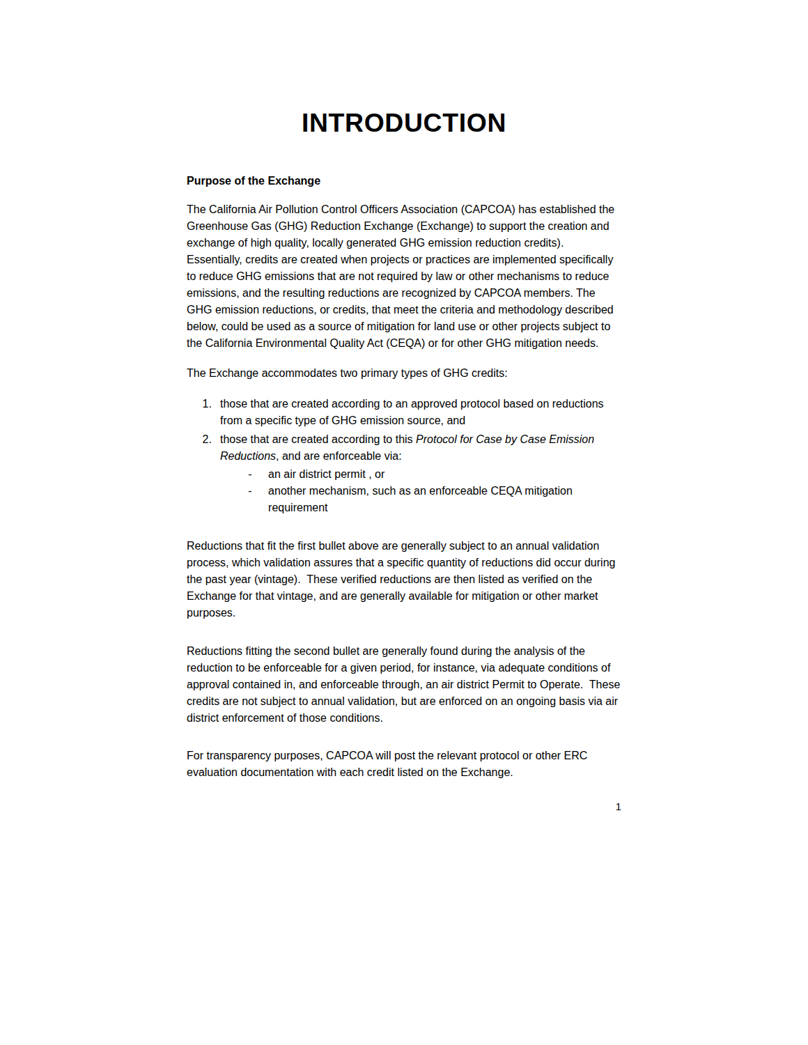INTRODUCTION
Purpose of the Exchange
The California Air Pollution Control Officers Association (CAPCOA) has established the Greenhouse Gas (GHG) Reduction Exchange (Exchange) to support the creation and exchange of high quality, locally generated GHG emission reduction credits). Essentially, credits are created when projects or practices are implemented specifically to reduce GHG emissions that are not required by law or other mechanisms to reduce emissions, and the resulting reductions are recognized by CAPCOA members. The GHG emission reductions, or credits, that meet the criteria and methodology described below, could be used as a source of mitigation for land use or other projects subject to the California Environmental Quality Act (CEQA) or for other GHG mitigation needs.
The Exchange accommodates two primary types of GHG credits:
those that are created according to an approved protocol based on reductions from a specific type of GHG emission source, and
those that are created according to this Protocol for Case by Case Emission Reductions, and are enforceable via:
an air district permit , or
another mechanism, such as an enforceable CEQA mitigation requirement
Reductions that fit the first bullet above are generally subject to an annual validation process, which validation assures that a specific quantity of reductions did occur during the past year (vintage). These verified reductions are then listed as verified on the Exchange for that vintage, and are generally available for mitigation or other market purposes.
Reductions fitting the second bullet are generally found during the analysis of the reduction to be enforceable for a given period, for instance, via adequate conditions of approval contained in, and enforceable through, an air district Permit to Operate. These credits are not subject to annual validation, but are enforced on an ongoing basis via air district enforcement of those conditions.
For transparency purposes, CAPCOA will post the relevant protocol or other ERC evaluation documentation with each credit listed on the Exchange.
1